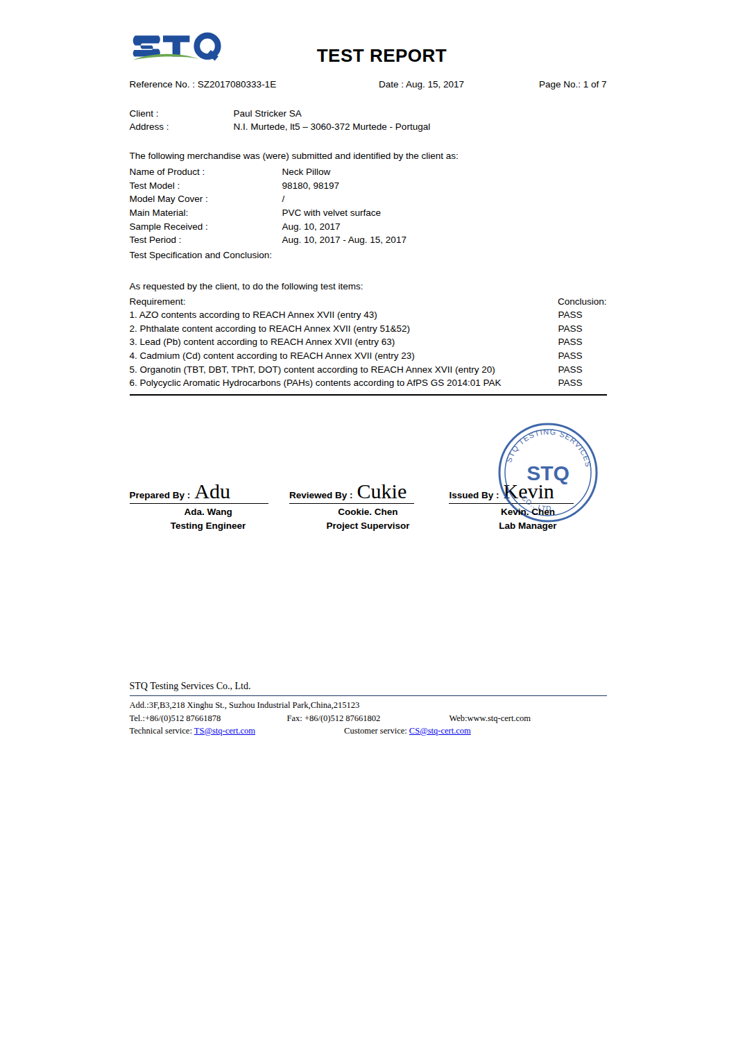TEST REPORT
Reference No. : SZ2017080333-1E Date : Aug. 15, 2017 Page No.: 1 of 7
Client : Paul Stricker SA
Address : N.I. Murtede, lt5 – 3060-372 Murtede - Portugal
The following merchandise was (were) submitted and identified by the client as:
Name of Product : Neck Pillow
Test Model : 98180, 98197
Model May Cover :/
Main Material: PVC with velvet surface
Sample Received : Aug. 10, 2017
Test Period : Aug. 10, 2017 - Aug. 15, 2017
Test Specification and Conclusion:
As requested by the client, to do the following test items:
Requirement: Conclusion:
1. AZO contents according to REACH Annex XVII (entry 43) PASS
2. Phthalate content according to REACH Annex XVII (entry 51&52) PASS
3. Lead (Pb) content according to REACH Annex XVII (entry 63) PASS
4. Cadmium (Cd) content according to REACH Annex XVII (entry 23) PASS
5. Organotin (TBT, DBT, TPhT, DOT) content according to REACH Annex XVII (entry 20) PASS
6. Polycyclic Aromatic Hydrocarbons (PAHs) contents according to AfPS GS 2014:01 PAK PASS
Prepared By : Adu
Reviewed By : Cukie
Issued By : Kevin
STQ TESTING SERVICES CO., LTD. STQ
Ada. Wang
Testing Engineer
Cookie. Chen
Project Supervisor
Kevin. Chen
Lab Manager
STQ Testing Services Co., Ltd.
Add.:3F,B3,218 Xinghu St., Suzhou Industrial Park,China,215123
Tel.:+86/(0)512 87661878 Fax: +86/(0)512 87661802 Web:www.stq-cert.com
Technical service: TS@stq-cert.com Customer service: CS@stq-cert.com